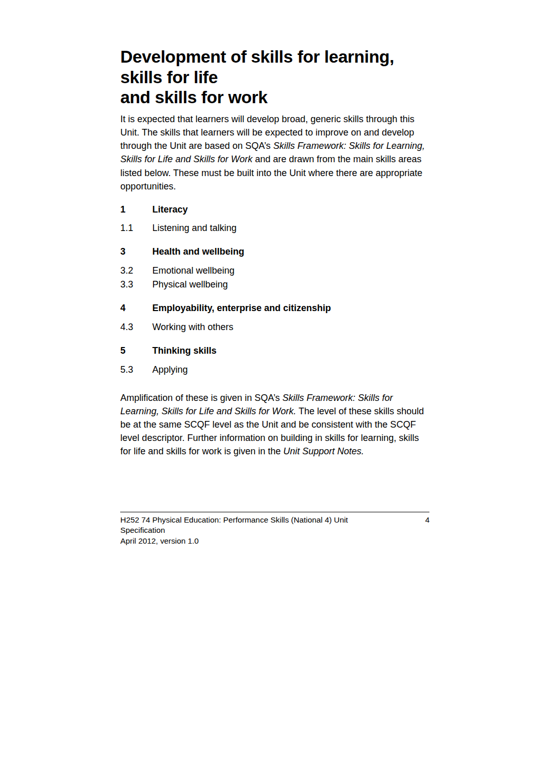Development of skills for learning, skills for life
and skills for work
It is expected that learners will develop broad, generic skills through this Unit. The skills that learners will be expected to improve on and develop through the Unit are based on SQA’s Skills Framework: Skills for Learning, Skills for Life and Skills for Work and are drawn from the main skills areas listed below. These must be built into the Unit where there are appropriate opportunities.
1 Literacy
1.1 Listening and talking
3 Health and wellbeing
3.2 Emotional wellbeing
3.3 Physical wellbeing
4 Employability, enterprise and citizenship
4.3 Working with others
5 Thinking skills
5.3 Applying
Amplification of these is given in SQA’s Skills Framework: Skills for Learning, Skills for Life and Skills for Work. The level of these skills should be at the same SCQF level as the Unit and be consistent with the SCQF level descriptor. Further information on building in skills for learning, skills for life and skills for work is given in the Unit Support Notes.
H252 74 Physical Education: Performance Skills (National 4) Unit Specification
April 2012, version 1.0
4